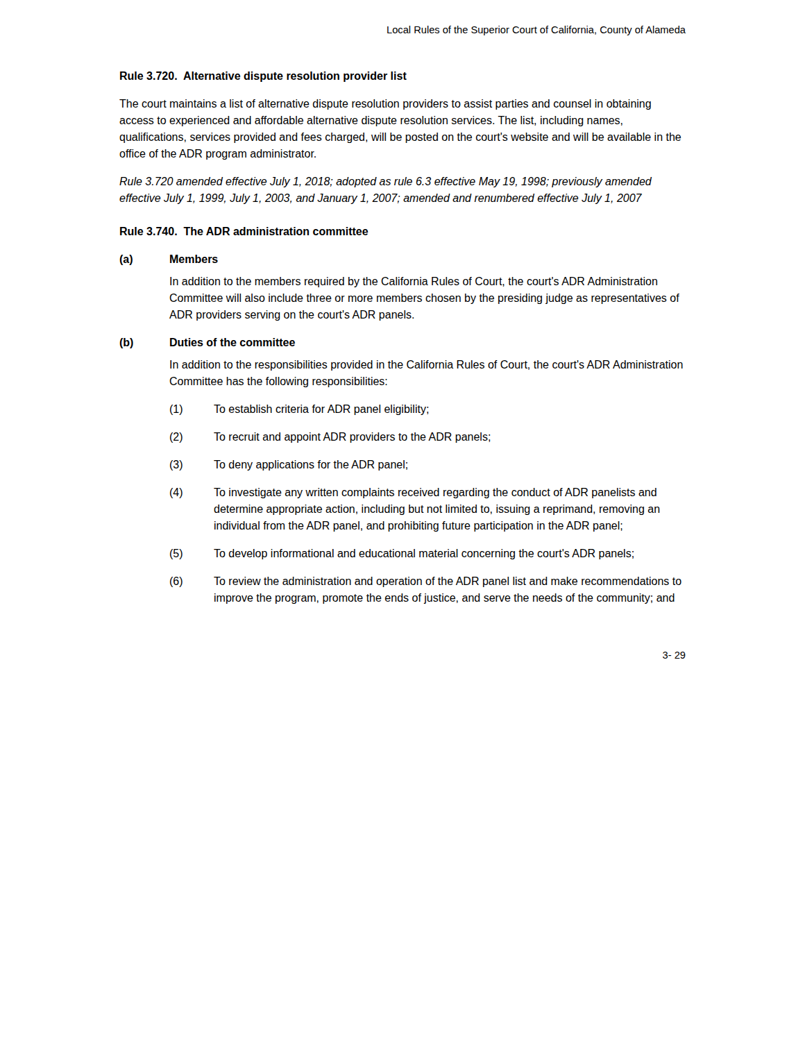Local Rules of the Superior Court of California, County of Alameda
Rule 3.720. Alternative dispute resolution provider list
The court maintains a list of alternative dispute resolution providers to assist parties and counsel in obtaining access to experienced and affordable alternative dispute resolution services. The list, including names, qualifications, services provided and fees charged, will be posted on the court's website and will be available in the office of the ADR program administrator.
Rule 3.720 amended effective July 1, 2018; adopted as rule 6.3 effective May 19, 1998; previously amended effective July 1, 1999, July 1, 2003, and January 1, 2007; amended and renumbered effective July 1, 2007
Rule 3.740. The ADR administration committee
(a) Members
In addition to the members required by the California Rules of Court, the court's ADR Administration Committee will also include three or more members chosen by the presiding judge as representatives of ADR providers serving on the court's ADR panels.
(b) Duties of the committee
In addition to the responsibilities provided in the California Rules of Court, the court's ADR Administration Committee has the following responsibilities:
(1) To establish criteria for ADR panel eligibility;
(2) To recruit and appoint ADR providers to the ADR panels;
(3) To deny applications for the ADR panel;
(4) To investigate any written complaints received regarding the conduct of ADR panelists and determine appropriate action, including but not limited to, issuing a reprimand, removing an individual from the ADR panel, and prohibiting future participation in the ADR panel;
(5) To develop informational and educational material concerning the court's ADR panels;
(6) To review the administration and operation of the ADR panel list and make recommendations to improve the program, promote the ends of justice, and serve the needs of the community; and
3- 29